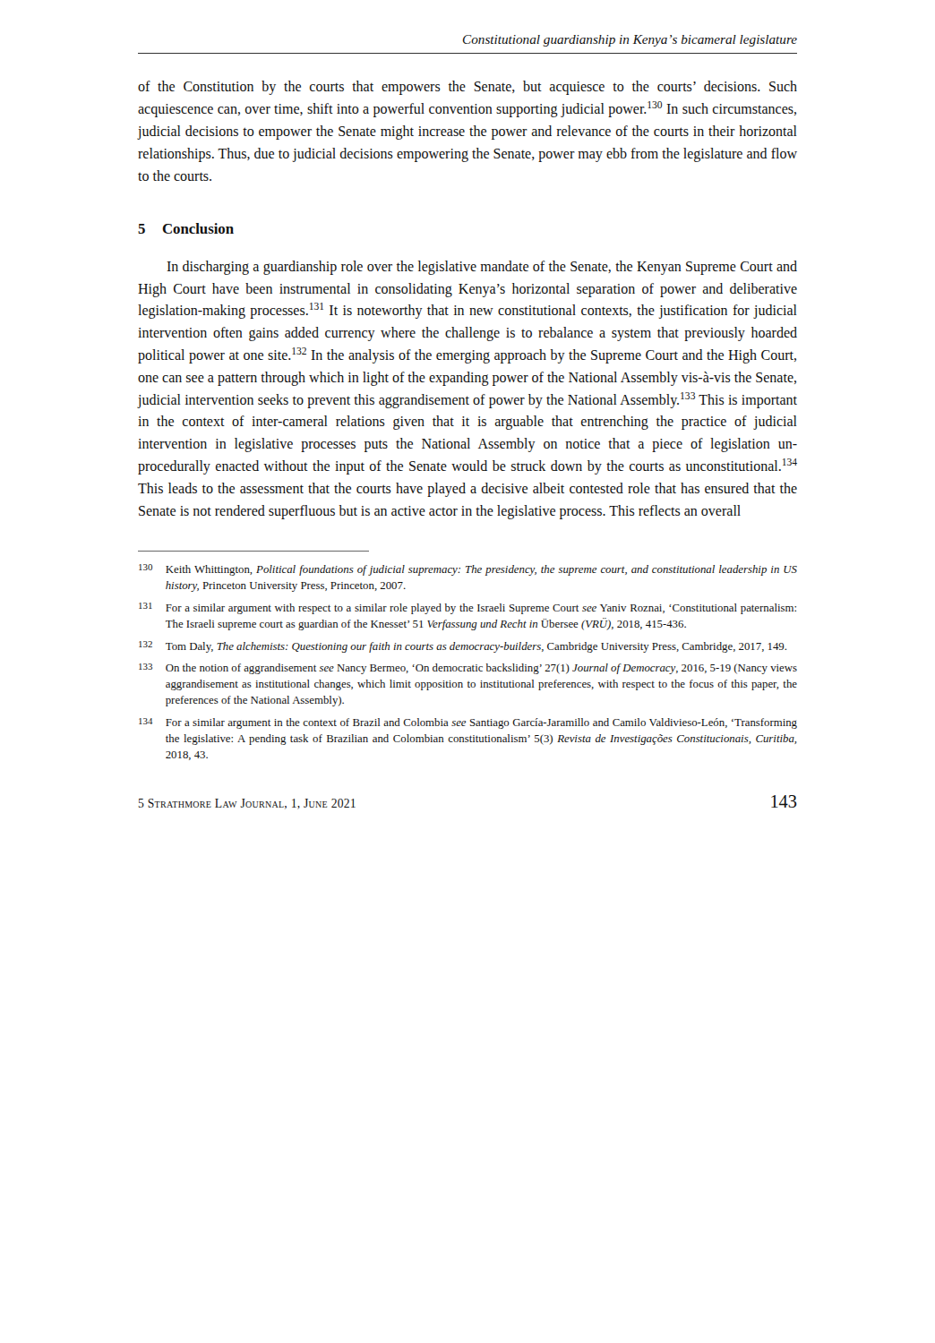Constitutional guardianship in Kenyaʼs bicameral legislature
of the Constitution by the courts that empowers the Senate, but acquiesce to the courts’ decisions. Such acquiescence can, over time, shift into a powerful convention supporting judicial power.130 In such circumstances, judicial decisions to empower the Senate might increase the power and relevance of the courts in their horizontal relationships. Thus, due to judicial decisions empowering the Senate, power may ebb from the legislature and flow to the courts.
5 Conclusion
In discharging a guardianship role over the legislative mandate of the Senate, the Kenyan Supreme Court and High Court have been instrumental in consolidating Kenya’s horizontal separation of power and deliberative legislation-making processes.131 It is noteworthy that in new constitutional contexts, the justification for judicial intervention often gains added currency where the challenge is to rebalance a system that previously hoarded political power at one site.132 In the analysis of the emerging approach by the Supreme Court and the High Court, one can see a pattern through which in light of the expanding power of the National Assembly vis-à-vis the Senate, judicial intervention seeks to prevent this aggrandisement of power by the National Assembly.133 This is important in the context of inter-cameral relations given that it is arguable that entrenching the practice of judicial intervention in legislative processes puts the National Assembly on notice that a piece of legislation un-procedurally enacted without the input of the Senate would be struck down by the courts as unconstitutional.134 This leads to the assessment that the courts have played a decisive albeit contested role that has ensured that the Senate is not rendered superfluous but is an active actor in the legislative process. This reflects an overall
Keith Whittington, Political foundations of judicial supremacy: The presidency, the supreme court, and constitutional leadership in US history, Princeton University Press, Princeton, 2007.
For a similar argument with respect to a similar role played by the Israeli Supreme Court see Yaniv Roznai, ‘Constitutional paternalism: The Israeli supreme court as guardian of the Knesset’ 51 Verfassung und Recht in Übersee (VRÜ), 2018, 415-436.
Tom Daly, The alchemists: Questioning our faith in courts as democracy-builders, Cambridge University Press, Cambridge, 2017, 149.
On the notion of aggrandisement see Nancy Bermeo, ‘On democratic backsliding’ 27(1) Journal of Democracy, 2016, 5-19 (Nancy views aggrandisement as institutional changes, which limit opposition to institutional preferences, with respect to the focus of this paper, the preferences of the National Assembly).
For a similar argument in the context of Brazil and Colombia see Santiago García-Jaramillo and Camilo Valdivieso-León, ‘Transforming the legislative: A pending task of Brazilian and Colombian constitutionalism’ 5(3) Revista de Investigações Constitucionais, Curitiba, 2018, 43.
5 Strathmore Law Journal, 1, June 2021 143